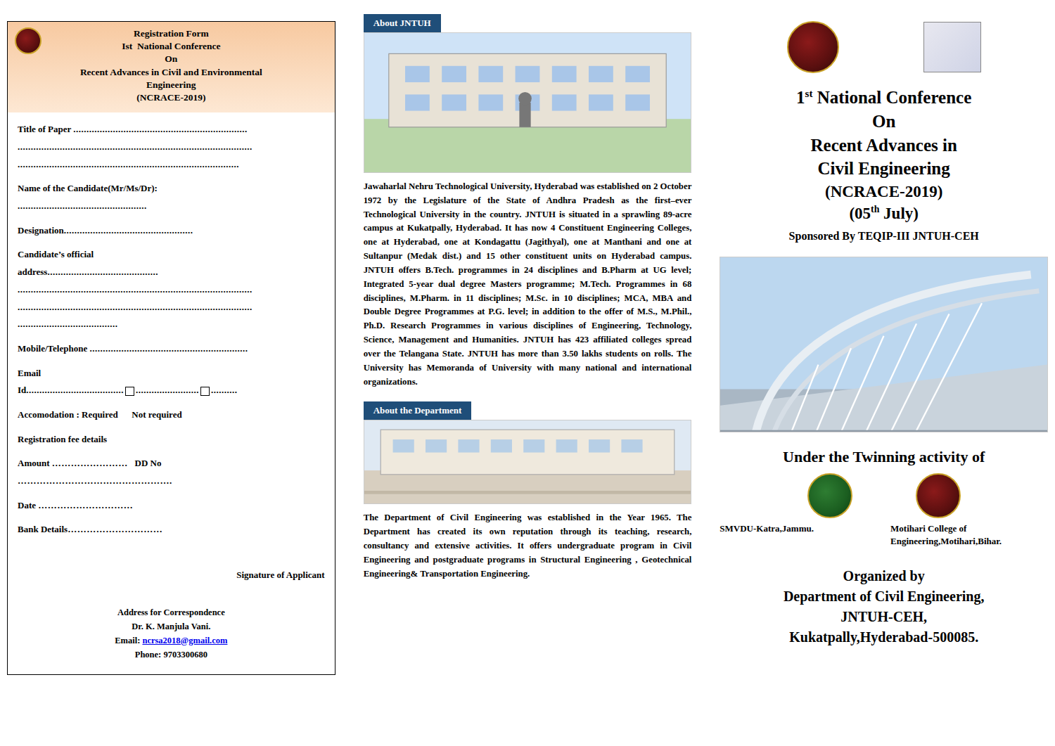Registration Form
Ist National Conference
On
Recent Advances in Civil and Environmental
Engineering
(NCRACE-2019)
Title of Paper ..................................................................
.........................................................................................
....................................................................................
Name of the Candidate(Mr/Ms/Dr):
.................................................
Designation.................................................
Candidate’s official
address..........................................
.........................................................................................
.........................................................................................
......................................
Mobile/Telephone ............................................................
Email
Id..................................... ........................ ..........
Accomodation : Required Not required
Registration fee details
Amount …………………… DD No
………………………………………….
Date …………………………
Bank Details…………………………
Signature of Applicant
Address for Correspondence
Dr. K. Manjula Vani.
Email: ncrsa2018@gmail.com
Phone: 9703300680
About JNTUH
Jawaharlal Nehru Technological University, Hyderabad was established on 2 October 1972 by the Legislature of the State of Andhra Pradesh as the first–ever Technological University in the country. JNTUH is situated in a sprawling 89-acre campus at Kukatpally, Hyderabad. It has now 4 Constituent Engineering Colleges, one at Hyderabad, one at Kondagattu (Jagithyal), one at Manthani and one at Sultanpur (Medak dist.) and 15 other constituent units on Hyderabad campus. JNTUH offers B.Tech. programmes in 24 disciplines and B.Pharm at UG level; Integrated 5-year dual degree Masters programme; M.Tech. Programmes in 68 disciplines, M.Pharm. in 11 disciplines; M.Sc. in 10 disciplines; MCA, MBA and Double Degree Programmes at P.G. level; in addition to the offer of M.S., M.Phil., Ph.D. Research Programmes in various disciplines of Engineering, Technology, Science, Management and Humanities. JNTUH has 423 affiliated colleges spread over the Telangana State. JNTUH has more than 3.50 lakhs students on rolls. The University has Memoranda of University with many national and international organizations.
About the Department
The Department of Civil Engineering was established in the Year 1965. The Department has created its own reputation through its teaching, research, consultancy and extensive activities. It offers undergraduate program in Civil Engineering and postgraduate programs in Structural Engineering , Geotechnical Engineering& Transportation Engineering.
1st National Conference
On
Recent Advances in
Civil Engineering
(NCRACE-2019)
(05th July)
Sponsored By TEQIP-III JNTUH-CEH
Under the Twinning activity of
SMVDU-Katra,Jammu.
Motihari College of
Engineering,Motihari,Bihar.
Organized by
Department of Civil Engineering,
JNTUH-CEH,
Kukatpally,Hyderabad-500085.